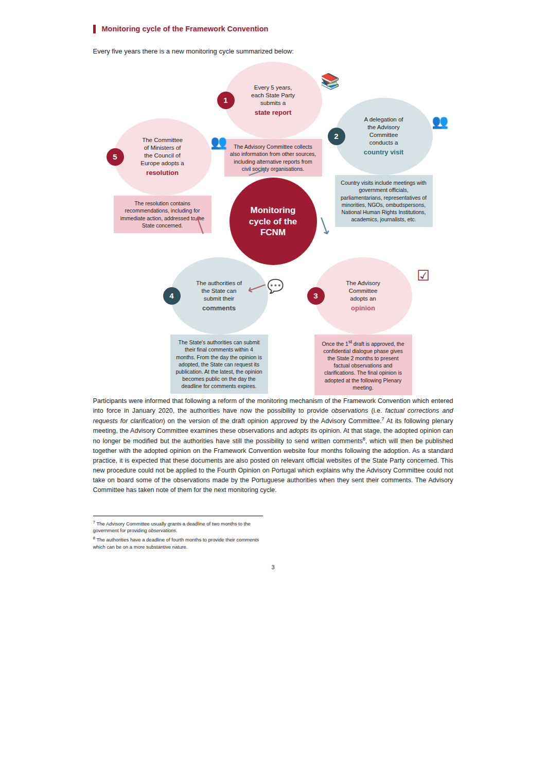Monitoring cycle of the Framework Convention
Every five years there is a new monitoring cycle summarized below:
Monitoring
cycle of the
FCNM
⟶
⟶
⟶
⟶
1
Every 5 years,
each State Party
submits a
state report
📚
The Advisory Committee collects also information from other sources, including alternative reports from civil society organisations.
2
A delegation of
the Advisory
Committee
conducts a
country visit
👥
Country visits include meetings with government officials, parliamentarians, representatives of minorities, NGOs, ombudspersons, National Human Rights Institutions, academics, journalists, etc.
3
The Advisory
Committee
adopts an
opinion
☑
Once the 1st draft is approved, the confidential dialogue phase gives the State 2 months to present factual observations and clarifications. The final opinion is adopted at the following Plenary meeting.
4
The authorities of
the State can
submit their
comments
💬
The State's authorities can submit their final comments within 4 months. From the day the opinion is adopted, the State can request its publication. At the latest, the opinion becomes public on the day the deadline for comments expires.
5
The Committee
of Ministers of
the Council of
Europe adopts a
resolution
👥
The resolution contains recommendations, including for immediate action, addressed to the State concerned.
Participants were informed that following a reform of the monitoring mechanism of the Framework Convention which entered into force in January 2020, the authorities have now the possibility to provide observations (i.e. factual corrections and requests for clarification) on the version of the draft opinion approved by the Advisory Committee.7 At its following plenary meeting, the Advisory Committee examines these observations and adopts its opinion. At that stage, the adopted opinion can no longer be modified but the authorities have still the possibility to send written comments8, which will then be published together with the adopted opinion on the Framework Convention website four months following the adoption. As a standard practice, it is expected that these documents are also posted on relevant official websites of the State Party concerned. This new procedure could not be applied to the Fourth Opinion on Portugal which explains why the Advisory Committee could not take on board some of the observations made by the Portuguese authorities when they sent their comments. The Advisory Committee has taken note of them for the next monitoring cycle.
7 The Advisory Committee usually grants a deadline of two months to the government for providing observations.
8 The authorities have a deadline of fourth months to provide their comments which can be on a more substantive nature.
3